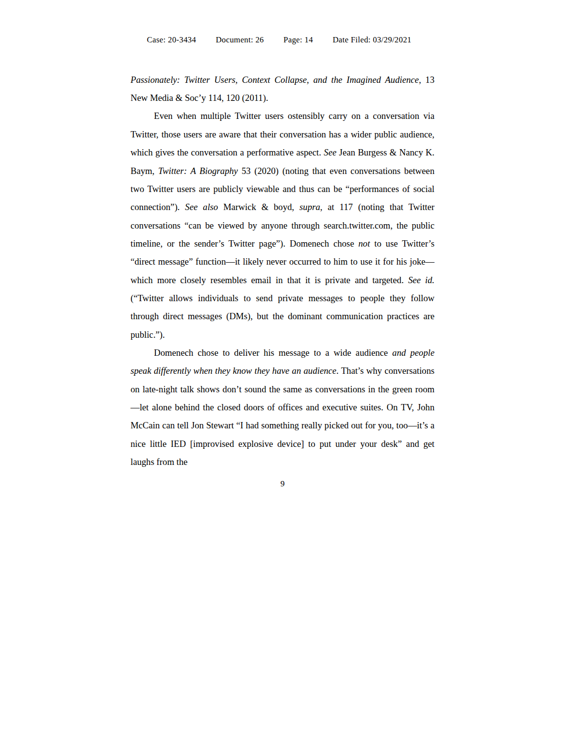Case: 20-3434 Document: 26 Page: 14 Date Filed: 03/29/2021
Passionately: Twitter Users, Context Collapse, and the Imagined Audience, 13 New Media & Soc’y 114, 120 (2011).
Even when multiple Twitter users ostensibly carry on a conversation via Twitter, those users are aware that their conversation has a wider public audience, which gives the conversation a performative aspect. See Jean Burgess & Nancy K. Baym, Twitter: A Biography 53 (2020) (noting that even conversations between two Twitter users are publicly viewable and thus can be “performances of social connection”). See also Marwick & boyd, supra, at 117 (noting that Twitter conversations “can be viewed by anyone through search.twitter.com, the public timeline, or the sender’s Twitter page”). Domenech chose not to use Twitter’s “direct message” function—it likely never occurred to him to use it for his joke—which more closely resembles email in that it is private and targeted. See id. (“Twitter allows individuals to send private messages to people they follow through direct messages (DMs), but the dominant communication practices are public.”).
Domenech chose to deliver his message to a wide audience and people speak differently when they know they have an audience. That’s why conversations on late-night talk shows don’t sound the same as conversations in the green room—let alone behind the closed doors of offices and executive suites. On TV, John McCain can tell Jon Stewart “I had something really picked out for you, too—it’s a nice little IED [improvised explosive device] to put under your desk” and get laughs from the
9